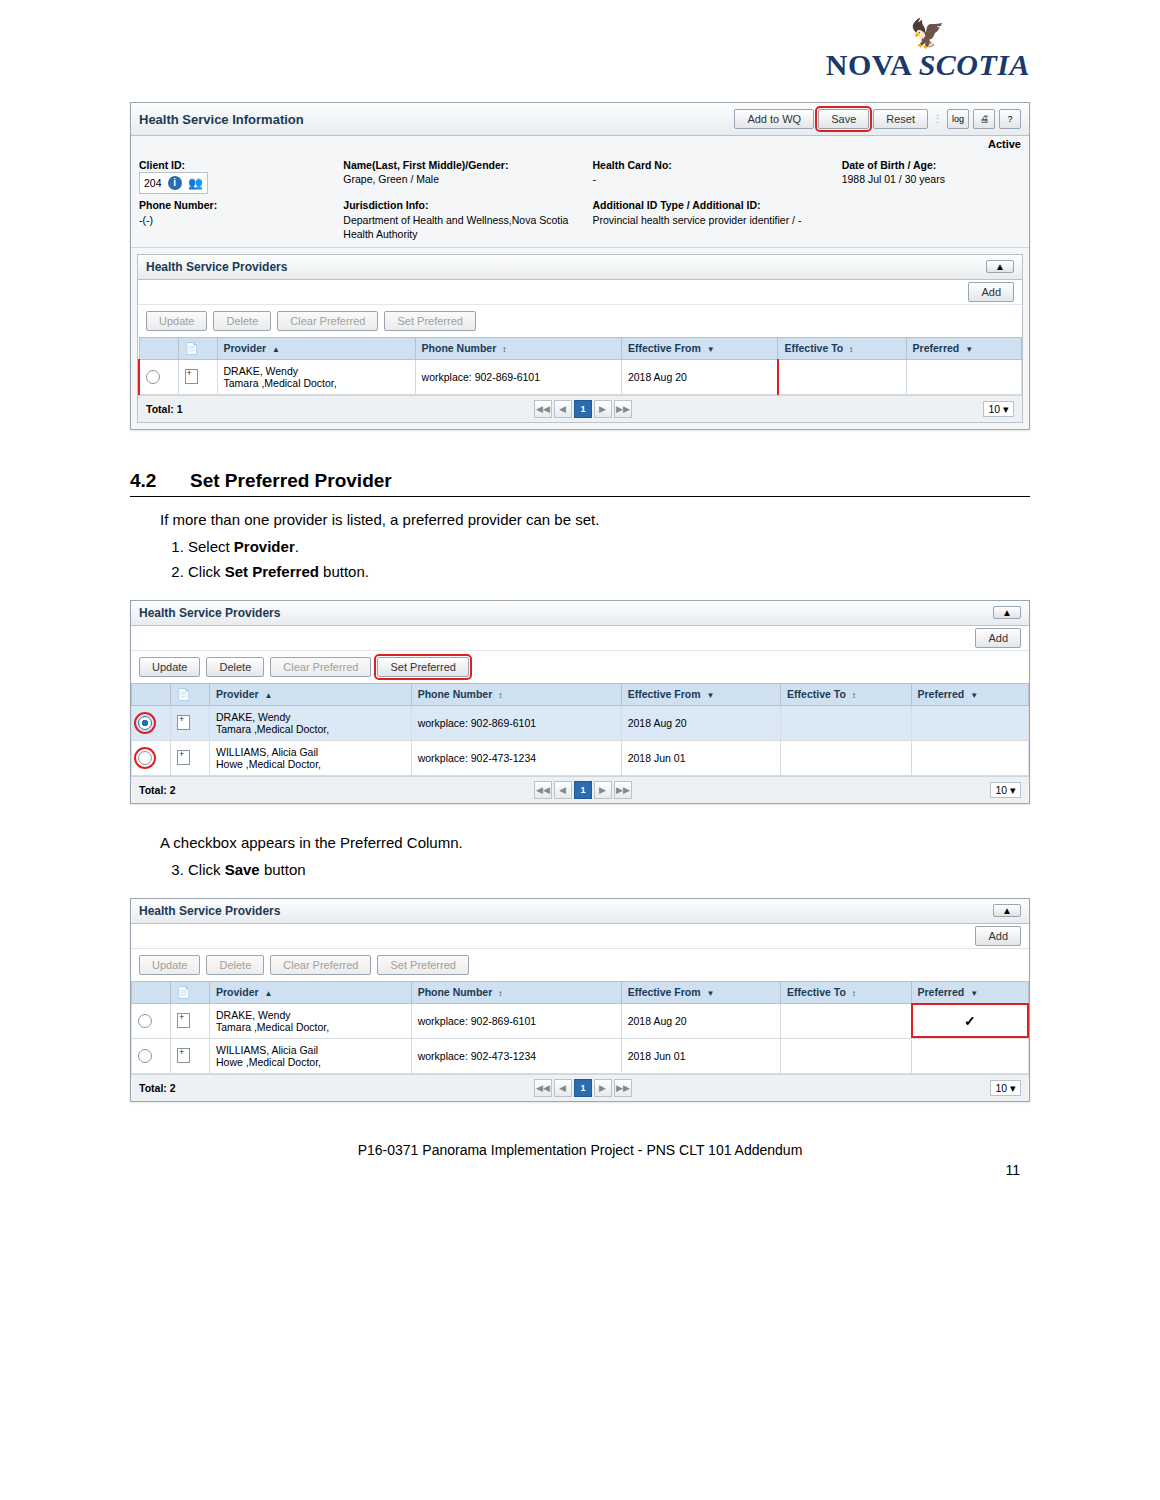🦅
NOVA SCOTIA
Health Service Information Add to WQ Save Reset ⋮ log 🖨 ?
Active
Client ID:
204 i 👥
Name(Last, First Middle)/Gender:
Grape, Green / Male
Health Card No:
-
Date of Birth / Age:
1988 Jul 01 / 30 years
Phone Number:
-(-)
Jurisdiction Info:
Department of Health and Wellness,Nova Scotia Health Authority
Additional ID Type / Additional ID:
Provincial health service provider identifier / -
Health Service Providers ▲
Add
Update Delete Clear Preferred Set Preferred
| | 📄 | Provider ▲ | Phone Number ↕ | Effective From ▼ | Effective To ↕ | Preferred ▼ |
| --- | --- | --- | --- | --- | --- | --- |
| | | DRAKE, Wendy Tamara ,Medical Doctor, | workplace: 902-869-6101 | 2018 Aug 20 | | |
Total: 1 ◀◀ ◀ 1 ▶ ▶▶ 10 ▾
4.2 Set Preferred Provider
If more than one provider is listed, a preferred provider can be set.
Select Provider.
Click Set Preferred button.
Health Service Providers ▲
Add
Update Delete Clear Preferred Set Preferred
| | 📄 | Provider ▲ | Phone Number ↕ | Effective From ▼ | Effective To ↕ | Preferred ▼ |
| --- | --- | --- | --- | --- | --- | --- |
| | | DRAKE, Wendy Tamara ,Medical Doctor, | workplace: 902-869-6101 | 2018 Aug 20 | | |
| | | WILLIAMS, Alicia Gail Howe ,Medical Doctor, | workplace: 902-473-1234 | 2018 Jun 01 | | |
Total: 2 ◀◀ ◀ 1 ▶ ▶▶ 10 ▾
A checkbox appears in the Preferred Column.
Click Save button
Health Service Providers ▲
Add
Update Delete Clear Preferred Set Preferred
| | 📄 | Provider ▲ | Phone Number ↕ | Effective From ▼ | Effective To ↕ | Preferred ▼ |
| --- | --- | --- | --- | --- | --- | --- |
| | | DRAKE, Wendy Tamara ,Medical Doctor, | workplace: 902-869-6101 | 2018 Aug 20 | | ✓ |
| | | WILLIAMS, Alicia Gail Howe ,Medical Doctor, | workplace: 902-473-1234 | 2018 Jun 01 | | |
Total: 2 ◀◀ ◀ 1 ▶ ▶▶ 10 ▾
P16-0371 Panorama Implementation Project - PNS CLT 101 Addendum
11